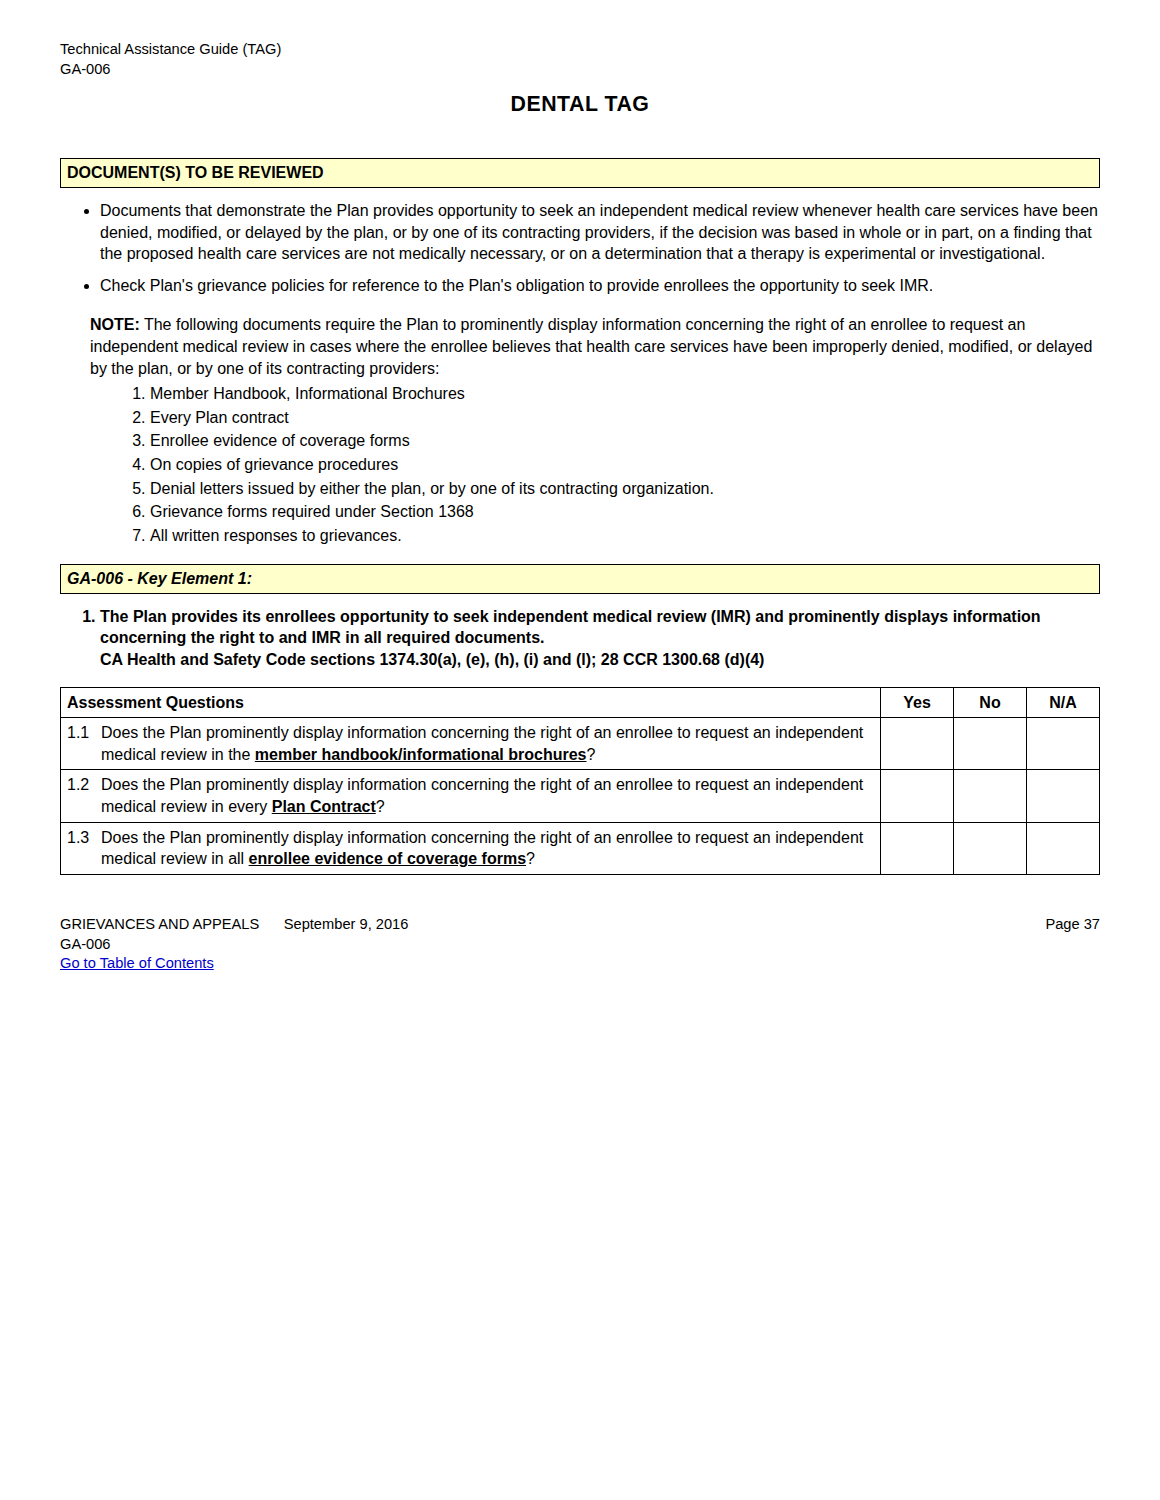Technical Assistance Guide (TAG)
GA-006
DENTAL TAG
DOCUMENT(S) TO BE REVIEWED
Documents that demonstrate the Plan provides opportunity to seek an independent medical review whenever health care services have been denied, modified, or delayed by the plan, or by one of its contracting providers, if the decision was based in whole or in part, on a finding that the proposed health care services are not medically necessary, or on a determination that a therapy is experimental or investigational.
Check Plan's grievance policies for reference to the Plan's obligation to provide enrollees the opportunity to seek IMR.
NOTE: The following documents require the Plan to prominently display information concerning the right of an enrollee to request an independent medical review in cases where the enrollee believes that health care services have been improperly denied, modified, or delayed by the plan, or by one of its contracting providers:
Member Handbook, Informational Brochures
Every Plan contract
Enrollee evidence of coverage forms
On copies of grievance procedures
Denial letters issued by either the plan, or by one of its contracting organization.
Grievance forms required under Section 1368
All written responses to grievances.
GA-006 - Key Element 1:
The Plan provides its enrollees opportunity to seek independent medical review (IMR) and prominently displays information concerning the right to and IMR in all required documents.
CA Health and Safety Code sections 1374.30(a), (e), (h), (i) and (l); 28 CCR 1300.68 (d)(4)
| Assessment Questions | Yes | No | N/A |
| --- | --- | --- | --- |
| 1.1 Does the Plan prominently display information concerning the right of an enrollee to request an independent medical review in the member handbook/informational brochures ? | | | |
| 1.2 Does the Plan prominently display information concerning the right of an enrollee to request an independent medical review in every Plan Contract ? | | | |
| 1.3 Does the Plan prominently display information concerning the right of an enrollee to request an independent medical review in all enrollee evidence of coverage forms ? | | | |
GRIEVANCES AND APPEALS September 9, 2016
Page 37
GA-006
Go to Table of Contents